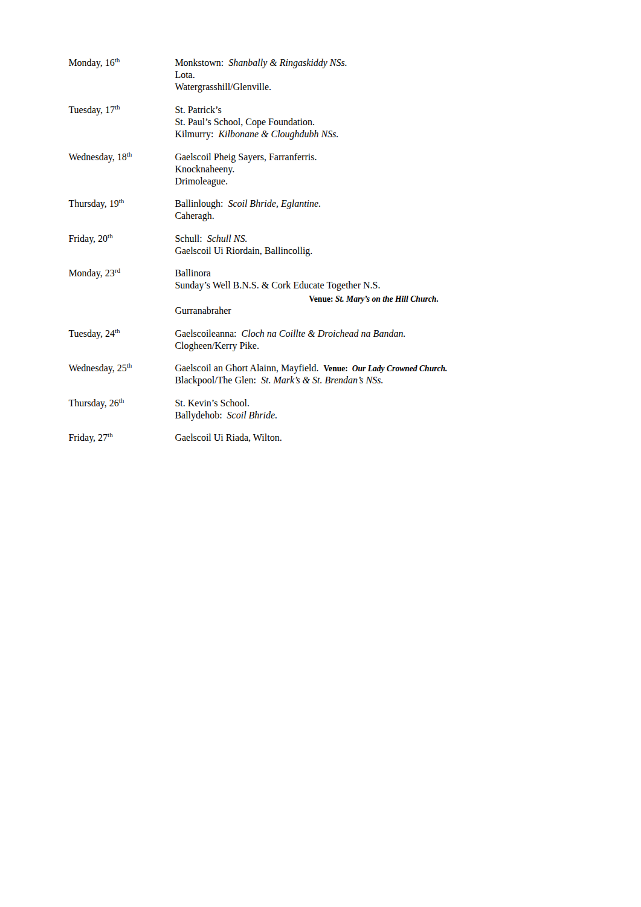| Monday, 16 th | Monkstown: Shanbally & Ringaskiddy NSs. Lota. Watergrasshill/Glenville. |
| Tuesday, 17 th | St. Patrick’s St. Paul’s School, Cope Foundation. Kilmurry: Kilbonane & Cloughdubh NSs. |
| Wednesday, 18 th | Gaelscoil Pheig Sayers, Farranferris. Knocknaheeny. Drimoleague. |
| Thursday, 19 th | Ballinlough: Scoil Bhride, Eglantine. Caheragh. |
| Friday, 20 th | Schull: Schull NS. Gaelscoil Ui Riordain, Ballincollig. |
| Monday, 23 rd | Ballinora Sunday’s Well B.N.S. & Cork Educate Together N.S. Venue: St. Mary’s on the Hill Church . Gurranabraher |
| Tuesday, 24 th | Gaelscoileanna: Cloch na Coillte & Droichead na Bandan. Clogheen/Kerry Pike. |
| Wednesday, 25 th | Gaelscoil an Ghort Alainn, Mayfield. Venue: Our Lady Crowned Church. Blackpool/The Glen: St. Mark’s & St. Brendan’s NSs. |
| Thursday, 26 th | St. Kevin’s School. Ballydehob: Scoil Bhride. |
| Friday, 27 th | Gaelscoil Ui Riada, Wilton. |